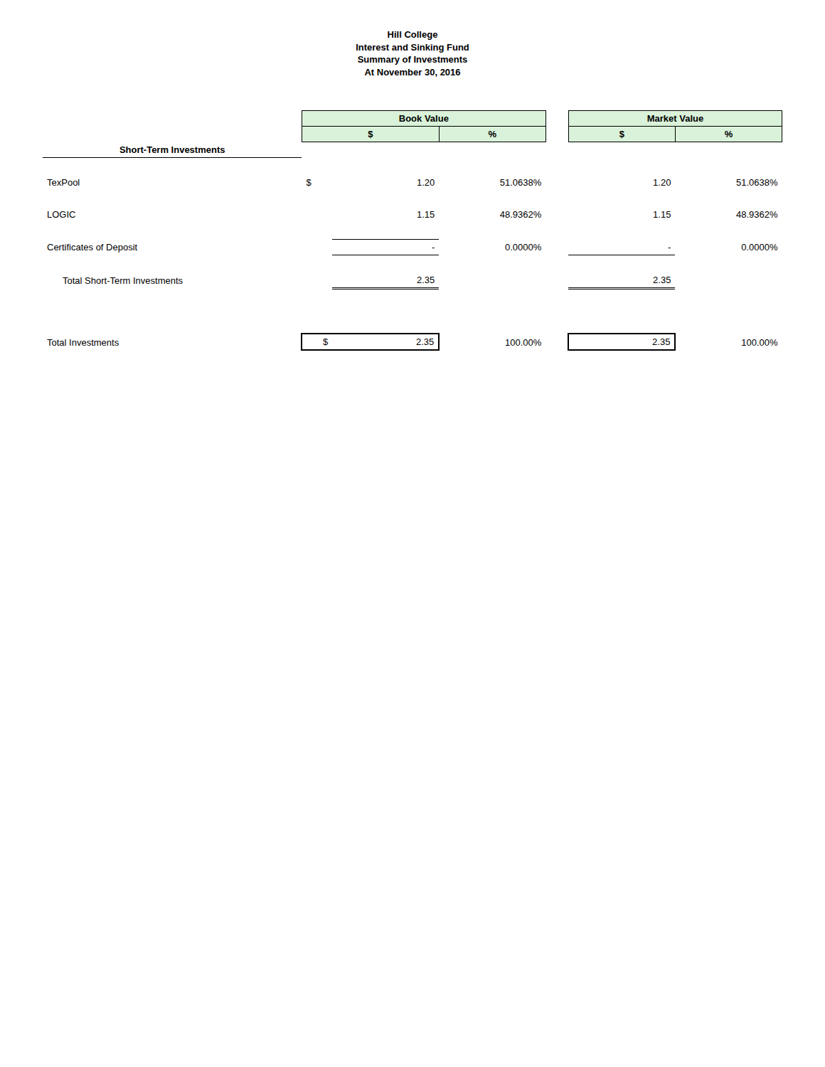Hill College
Interest and Sinking Fund
Summary of Investments
At November 30, 2016
| | Book Value | | Market Value |
| | $ | % | | $ | % |
| Short-Term Investments | |
| TexPool | $ | 1.20 | 51.0638% | | 1.20 | 51.0638% |
| LOGIC | | 1.15 | 48.9362% | | 1.15 | 48.9362% |
| Certificates of Deposit | | - | 0.0000% | | - | 0.0000% |
| Total Short-Term Investments | | 2.35 | | | 2.35 | |
| Total Investments | $ | 2.35 | 100.00% | | 2.35 | 100.00% |